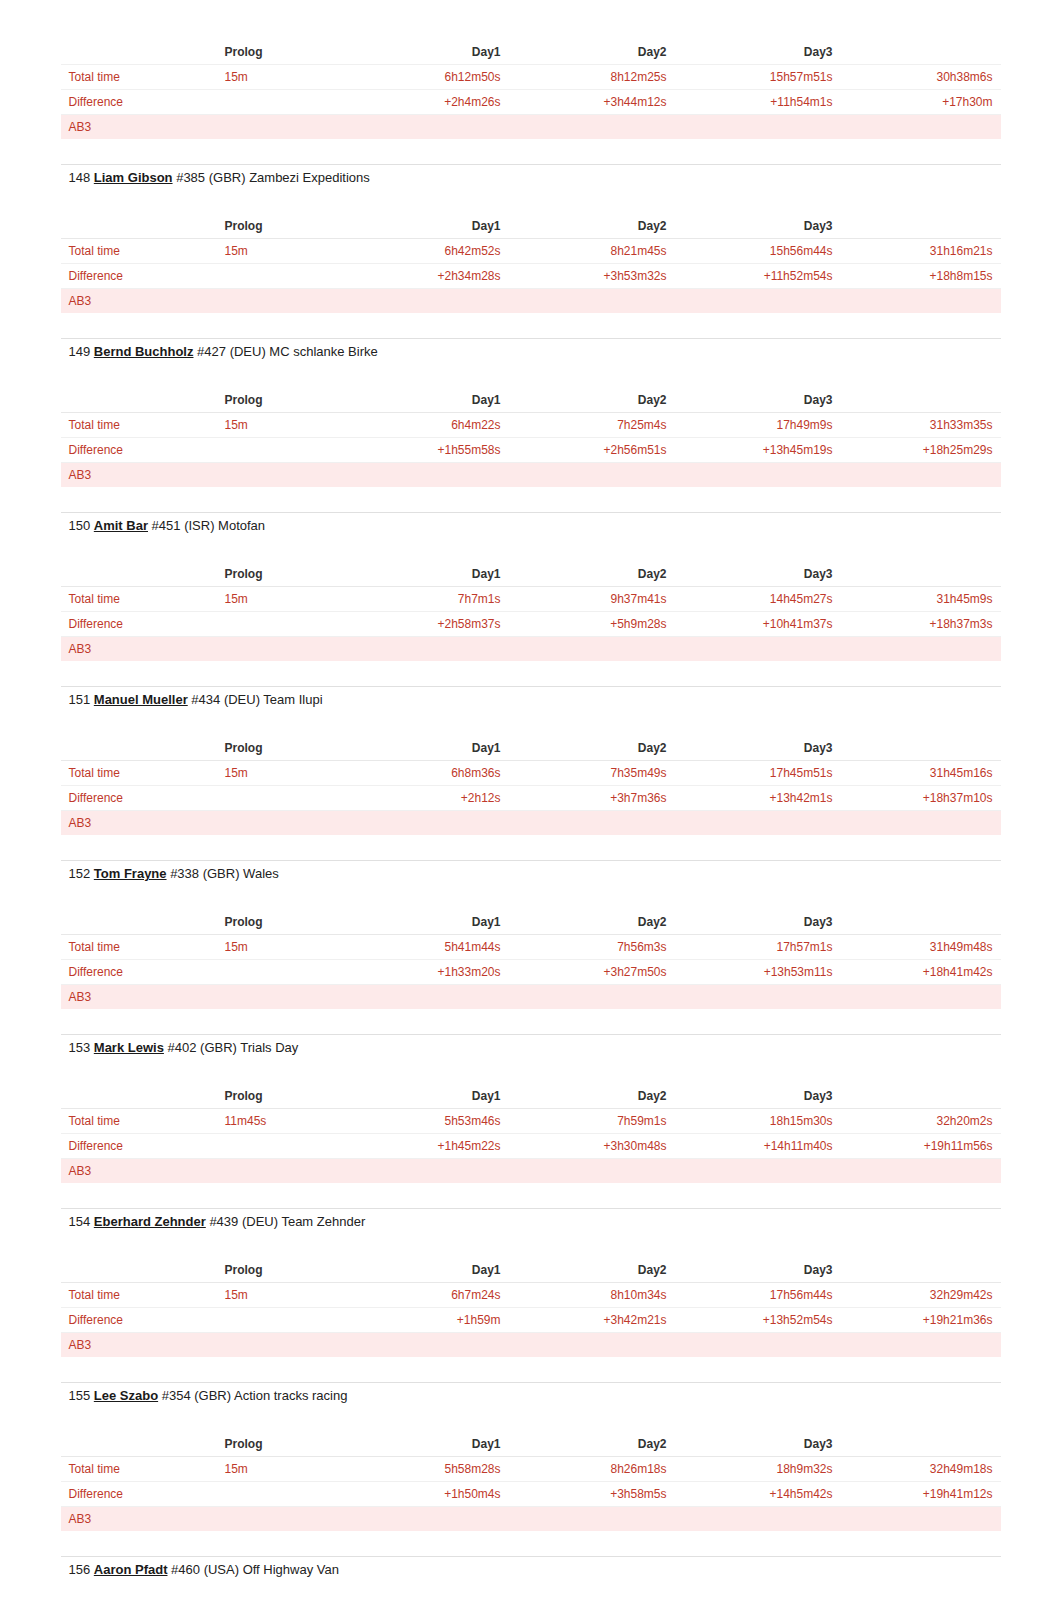| | Prolog | Day1 | Day2 | Day3 | |
| Total time | 15m | 6h12m50s | 8h12m25s | 15h57m51s | 30h38m6s |
| Difference | | +2h4m26s | +3h44m12s | +11h54m1s | +17h30m |
| AB3 |
| 148 Liam Gibson #385 (GBR) Zambezi Expeditions |
| | Prolog | Day1 | Day2 | Day3 | |
| Total time | 15m | 6h42m52s | 8h21m45s | 15h56m44s | 31h16m21s |
| Difference | | +2h34m28s | +3h53m32s | +11h52m54s | +18h8m15s |
| AB3 |
| 149 Bernd Buchholz #427 (DEU) MC schlanke Birke |
| | Prolog | Day1 | Day2 | Day3 | |
| Total time | 15m | 6h4m22s | 7h25m4s | 17h49m9s | 31h33m35s |
| Difference | | +1h55m58s | +2h56m51s | +13h45m19s | +18h25m29s |
| AB3 |
| 150 Amit Bar #451 (ISR) Motofan |
| | Prolog | Day1 | Day2 | Day3 | |
| Total time | 15m | 7h7m1s | 9h37m41s | 14h45m27s | 31h45m9s |
| Difference | | +2h58m37s | +5h9m28s | +10h41m37s | +18h37m3s |
| AB3 |
| 151 Manuel Mueller #434 (DEU) Team Ilupi |
| | Prolog | Day1 | Day2 | Day3 | |
| Total time | 15m | 6h8m36s | 7h35m49s | 17h45m51s | 31h45m16s |
| Difference | | +2h12s | +3h7m36s | +13h42m1s | +18h37m10s |
| AB3 |
| 152 Tom Frayne #338 (GBR) Wales |
| | Prolog | Day1 | Day2 | Day3 | |
| Total time | 15m | 5h41m44s | 7h56m3s | 17h57m1s | 31h49m48s |
| Difference | | +1h33m20s | +3h27m50s | +13h53m11s | +18h41m42s |
| AB3 |
| 153 Mark Lewis #402 (GBR) Trials Day |
| | Prolog | Day1 | Day2 | Day3 | |
| Total time | 11m45s | 5h53m46s | 7h59m1s | 18h15m30s | 32h20m2s |
| Difference | | +1h45m22s | +3h30m48s | +14h11m40s | +19h11m56s |
| AB3 |
| 154 Eberhard Zehnder #439 (DEU) Team Zehnder |
| | Prolog | Day1 | Day2 | Day3 | |
| Total time | 15m | 6h7m24s | 8h10m34s | 17h56m44s | 32h29m42s |
| Difference | | +1h59m | +3h42m21s | +13h52m54s | +19h21m36s |
| AB3 |
| 155 Lee Szabo #354 (GBR) Action tracks racing |
| | Prolog | Day1 | Day2 | Day3 | |
| Total time | 15m | 5h58m28s | 8h26m18s | 18h9m32s | 32h49m18s |
| Difference | | +1h50m4s | +3h58m5s | +14h5m42s | +19h41m12s |
| AB3 |
| 156 Aaron Pfadt #460 (USA) Off Highway Van |